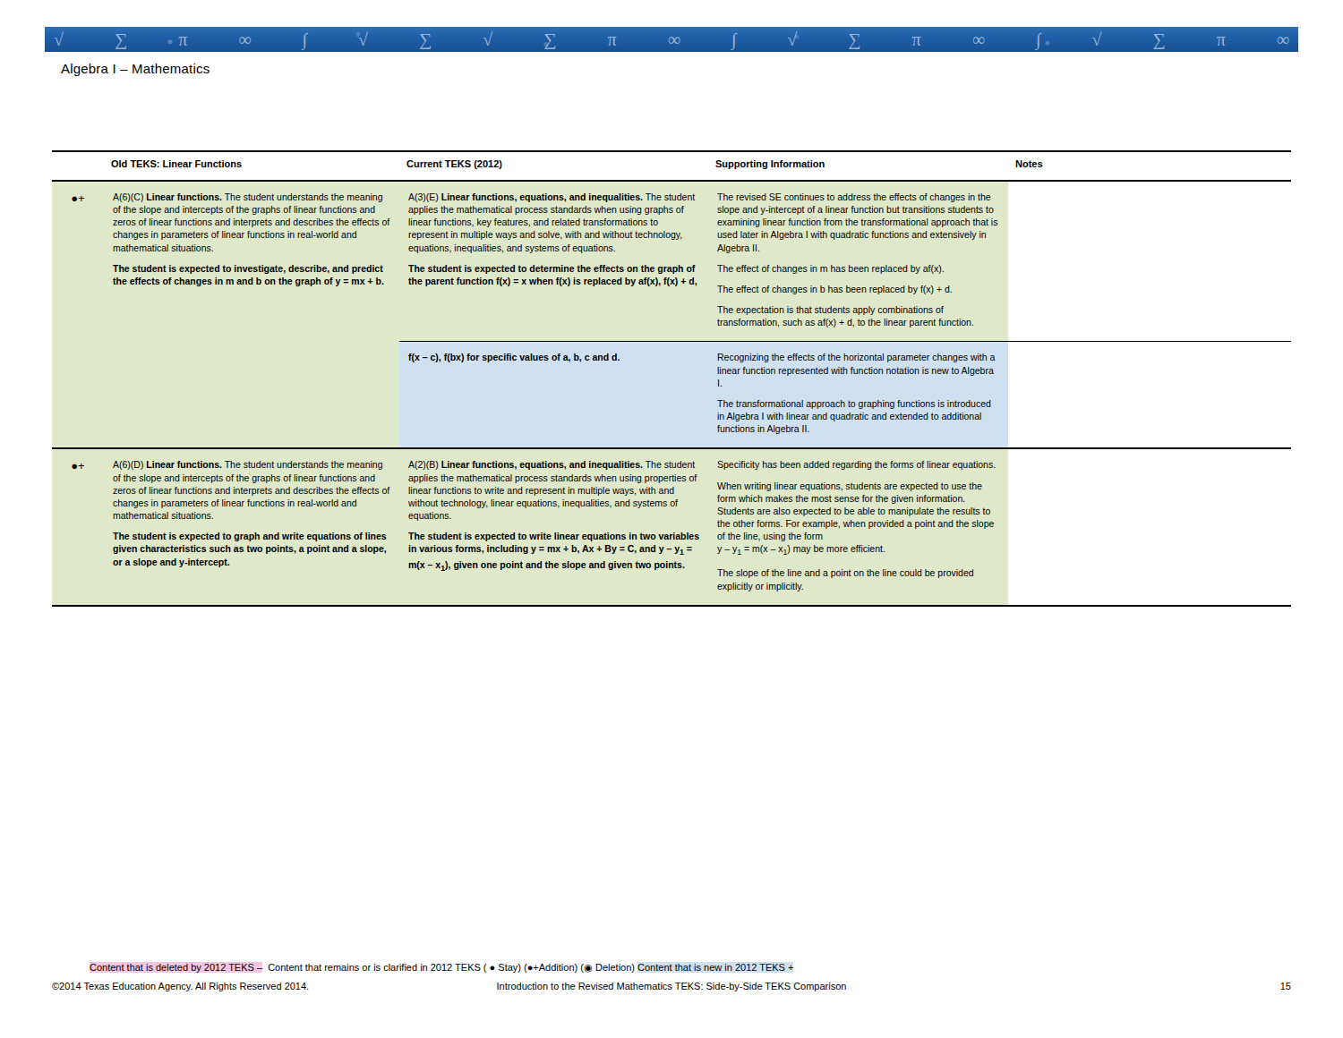√ ∑ π ∞ ∫ √ ∑ √ ∑ π ∞ ∫ √ ∑ π ∞ ∫ √ ∑ π ∞ ∫ √ ∑ π ∞ ∫ √ ∑ π ∞ ∫ √ ∑ π ∞ ∫ √ ∑ π ∞ ∫
Algebra I – Mathematics
| | Old TEKS: Linear Functions | Current TEKS (2012) | Supporting Information | Notes |
| --- | --- | --- | --- | --- |
| ●+ | A(6)(C) Linear functions. The student understands the meaning of the slope and intercepts of the graphs of linear functions and zeros of linear functions and interprets and describes the effects of changes in parameters of linear functions in real-world and mathematical situations. The student is expected to investigate, describe, and predict the effects of changes in m and b on the graph of y = mx + b. | A(3)(E) Linear functions, equations, and inequalities. The student applies the mathematical process standards when using graphs of linear functions, key features, and related transformations to represent in multiple ways and solve, with and without technology, equations, inequalities, and systems of equations. The student is expected to determine the effects on the graph of the parent function f(x) = x when f(x) is replaced by af(x), f(x) + d, | The revised SE continues to address the effects of changes in the slope and y-intercept of a linear function but transitions students to examining linear function from the transformational approach that is used later in Algebra I with quadratic functions and extensively in Algebra II. The effect of changes in m has been replaced by af(x). The effect of changes in b has been replaced by f(x) + d. The expectation is that students apply combinations of transformation, such as af(x) + d, to the linear parent function. | |
| f(x – c), f(bx) for specific values of a, b, c and d. | Recognizing the effects of the horizontal parameter changes with a linear function represented with function notation is new to Algebra I. The transformational approach to graphing functions is introduced in Algebra I with linear and quadratic and extended to additional functions in Algebra II. | |
| ●+ | A(6)(D) Linear functions. The student understands the meaning of the slope and intercepts of the graphs of linear functions and zeros of linear functions and interprets and describes the effects of changes in parameters of linear functions in real-world and mathematical situations. The student is expected to graph and write equations of lines given characteristics such as two points, a point and a slope, or a slope and y-intercept. | A(2)(B) Linear functions, equations, and inequalities. The student applies the mathematical process standards when using properties of linear functions to write and represent in multiple ways, with and without technology, linear equations, inequalities, and systems of equations. The student is expected to write linear equations in two variables in various forms, including y = mx + b, Ax + By = C, and y – y 1 = m(x – x 1 ), given one point and the slope and given two points. | Specificity has been added regarding the forms of linear equations. When writing linear equations, students are expected to use the form which makes the most sense for the given information. Students are also expected to be able to manipulate the results to the other forms. For example, when provided a point and the slope of the line, using the form y – y 1 = m(x – x 1 ) may be more efficient. The slope of the line and a point on the line could be provided explicitly or implicitly. | |
Content that is deleted by 2012 TEKS – Content that remains or is clarified in 2012 TEKS ( ● Stay) (●+Addition) (◉ Deletion) Content that is new in 2012 TEKS +
©2014 Texas Education Agency. All Rights Reserved 2014.
Introduction to the Revised Mathematics TEKS: Side-by-Side TEKS Comparison
15